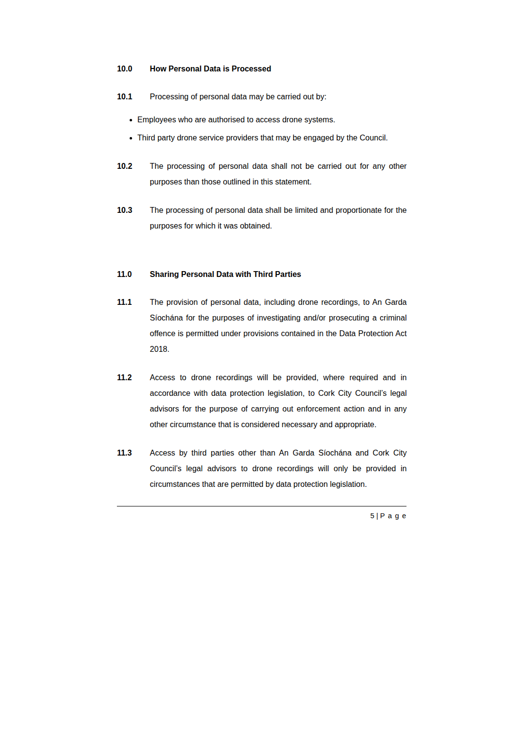10.0
How Personal Data is Processed
10.1
Processing of personal data may be carried out by:
Employees who are authorised to access drone systems.
Third party drone service providers that may be engaged by the Council.
10.2
The processing of personal data shall not be carried out for any other purposes than those outlined in this statement.
10.3
The processing of personal data shall be limited and proportionate for the purposes for which it was obtained.
11.0
Sharing Personal Data with Third Parties
11.1
The provision of personal data, including drone recordings, to An Garda Síochána for the purposes of investigating and/or prosecuting a criminal offence is permitted under provisions contained in the Data Protection Act 2018.
11.2
Access to drone recordings will be provided, where required and in accordance with data protection legislation, to Cork City Council’s legal advisors for the purpose of carrying out enforcement action and in any other circumstance that is considered necessary and appropriate.
11.3
Access by third parties other than An Garda Síochána and Cork City Council’s legal advisors to drone recordings will only be provided in circumstances that are permitted by data protection legislation.
5 | P a g e